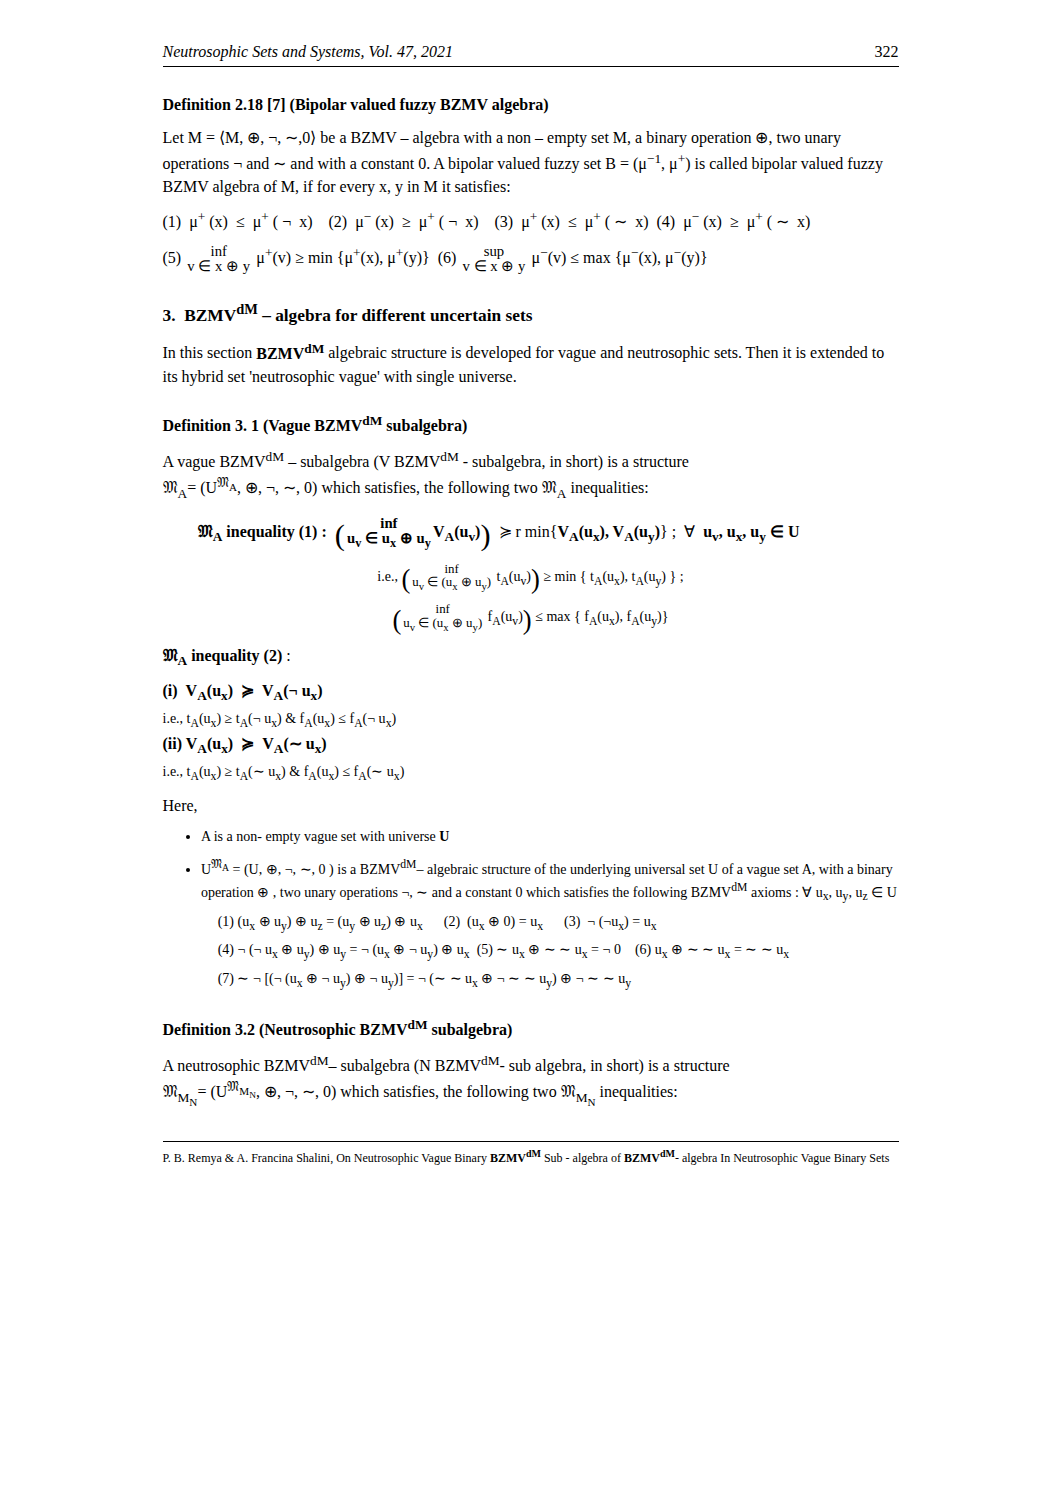Neutrosophic Sets and Systems, Vol. 47, 2021 322
Definition 2.18 [7] (Bipolar valued fuzzy BZMV algebra)
Let M = ⟨M, ⊕, ¬, ∼,0⟩ be a BZMV – algebra with a non – empty set M, a binary operation ⊕, two unary operations ¬ and ∼ and with a constant 0. A bipolar valued fuzzy set B = (μ−1, μ+) is called bipolar valued fuzzy BZMV algebra of M, if for every x, y in M it satisfies:
(1) μ+ (x) ≤ μ+ ( ¬ x) (2) μ− (x) ≥ μ+ ( ¬ x) (3) μ+ (x) ≤ μ+ ( ∼ x) (4) μ− (x) ≥ μ+ ( ∼ x)
(5) inf v ∈ x ⊕ y μ+(v) ≥ min {μ+(x), μ+(y)} (6) sup v ∈ x ⊕ y μ−(v) ≤ max {μ−(x), μ−(y)}
3. BZMVdM – algebra for different uncertain sets
In this section BZMVdM algebraic structure is developed for vague and neutrosophic sets. Then it is extended to its hybrid set 'neutrosophic vague' with single universe.
Definition 3. 1 (Vague BZMVdM subalgebra)
A vague BZMVdM – subalgebra (V BZMVdM - subalgebra, in short) is a structure
𝔐A= (U𝔐A, ⊕, ¬, ∼, 0) which satisfies, the following two 𝔐A inequalities:
𝔐A inequality (1) : (inf uv ∈ ux ⊕ uy VA(uv)) ≽ r min{VA(ux), VA(uy)} ; ∀ uv, ux, uy ∈ U
i.e., (inf uv ∈ (ux ⊕ uy) tA(uv)) ≥ min { tA(ux), tA(uy) } ;
(inf uv ∈ (ux ⊕ uy) fA(uv)) ≤ max { fA(ux), fA(uy)}
𝔐A inequality (2) :
(i) VA(ux) ≽ VA(¬ ux)
i.e., tA(ux) ≥ tA(¬ ux) & fA(ux) ≤ fA(¬ ux)
(ii) VA(ux) ≽ VA(∼ ux)
i.e., tA(ux) ≥ tA(∼ ux) & fA(ux) ≤ fA(∼ ux)
Here,
A is a non- empty vague set with universe U
U𝔐A = (U, ⊕, ¬, ∼, 0 ) is a BZMVdM– algebraic structure of the underlying universal set U of a vague set A, with a binary operation ⊕ , two unary operations ¬, ∼ and a constant 0 which satisfies the following BZMVdM axioms : ∀ ux, uy, uz ∈ U
(1) (ux ⊕ uy) ⊕ uz = (uy ⊕ uz) ⊕ ux (2) (ux ⊕ 0) = ux (3) ¬ (¬ux) = ux
(4) ¬ (¬ ux ⊕ uy) ⊕ uy = ¬ (ux ⊕ ¬ uy) ⊕ ux (5) ∼ ux ⊕ ∼ ∼ ux = ¬ 0 (6) ux ⊕ ∼ ∼ ux = ∼ ∼ ux
(7) ∼ ¬ [(¬ (ux ⊕ ¬ uy) ⊕ ¬ uy)] = ¬ (∼ ∼ ux ⊕ ¬ ∼ ∼ uy) ⊕ ¬ ∼ ∼ uy
Definition 3.2 (Neutrosophic BZMVdM subalgebra)
A neutrosophic BZMVdM– subalgebra (N BZMVdM- sub algebra, in short) is a structure
𝔐MN= (U𝔐MN, ⊕, ¬, ∼, 0) which satisfies, the following two 𝔐MN inequalities:
P. B. Remya & A. Francina Shalini, On Neutrosophic Vague Binary BZMVdM Sub - algebra of BZMVdM- algebra In Neutrosophic Vague Binary Sets